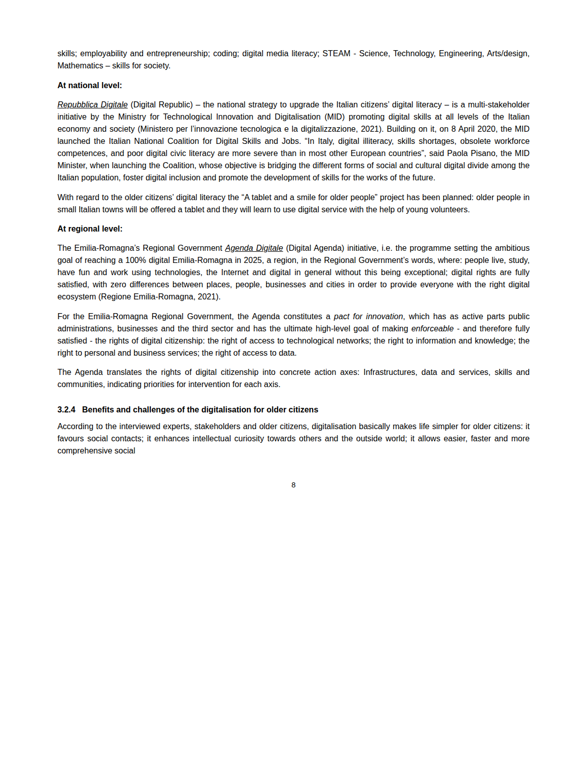skills; employability and entrepreneurship; coding; digital media literacy; STEAM - Science, Technology, Engineering, Arts/design, Mathematics – skills for society.
At national level:
Repubblica Digitale (Digital Republic) – the national strategy to upgrade the Italian citizens’ digital literacy – is a multi-stakeholder initiative by the Ministry for Technological Innovation and Digitalisation (MID) promoting digital skills at all levels of the Italian economy and society (Ministero per l’innovazione tecnologica e la digitalizzazione, 2021). Building on it, on 8 April 2020, the MID launched the Italian National Coalition for Digital Skills and Jobs. “In Italy, digital illiteracy, skills shortages, obsolete workforce competences, and poor digital civic literacy are more severe than in most other European countries”, said Paola Pisano, the MID Minister, when launching the Coalition, whose objective is bridging the different forms of social and cultural digital divide among the Italian population, foster digital inclusion and promote the development of skills for the works of the future.
With regard to the older citizens’ digital literacy the “A tablet and a smile for older people” project has been planned: older people in small Italian towns will be offered a tablet and they will learn to use digital service with the help of young volunteers.
At regional level:
The Emilia-Romagna’s Regional Government Agenda Digitale (Digital Agenda) initiative, i.e. the programme setting the ambitious goal of reaching a 100% digital Emilia-Romagna in 2025, a region, in the Regional Government’s words, where: people live, study, have fun and work using technologies, the Internet and digital in general without this being exceptional; digital rights are fully satisfied, with zero differences between places, people, businesses and cities in order to provide everyone with the right digital ecosystem (Regione Emilia-Romagna, 2021).
For the Emilia-Romagna Regional Government, the Agenda constitutes a pact for innovation, which has as active parts public administrations, businesses and the third sector and has the ultimate high-level goal of making enforceable - and therefore fully satisfied - the rights of digital citizenship: the right of access to technological networks; the right to information and knowledge; the right to personal and business services; the right of access to data.
The Agenda translates the rights of digital citizenship into concrete action axes: Infrastructures, data and services, skills and communities, indicating priorities for intervention for each axis.
3.2.4 Benefits and challenges of the digitalisation for older citizens
According to the interviewed experts, stakeholders and older citizens, digitalisation basically makes life simpler for older citizens: it favours social contacts; it enhances intellectual curiosity towards others and the outside world; it allows easier, faster and more comprehensive social
8